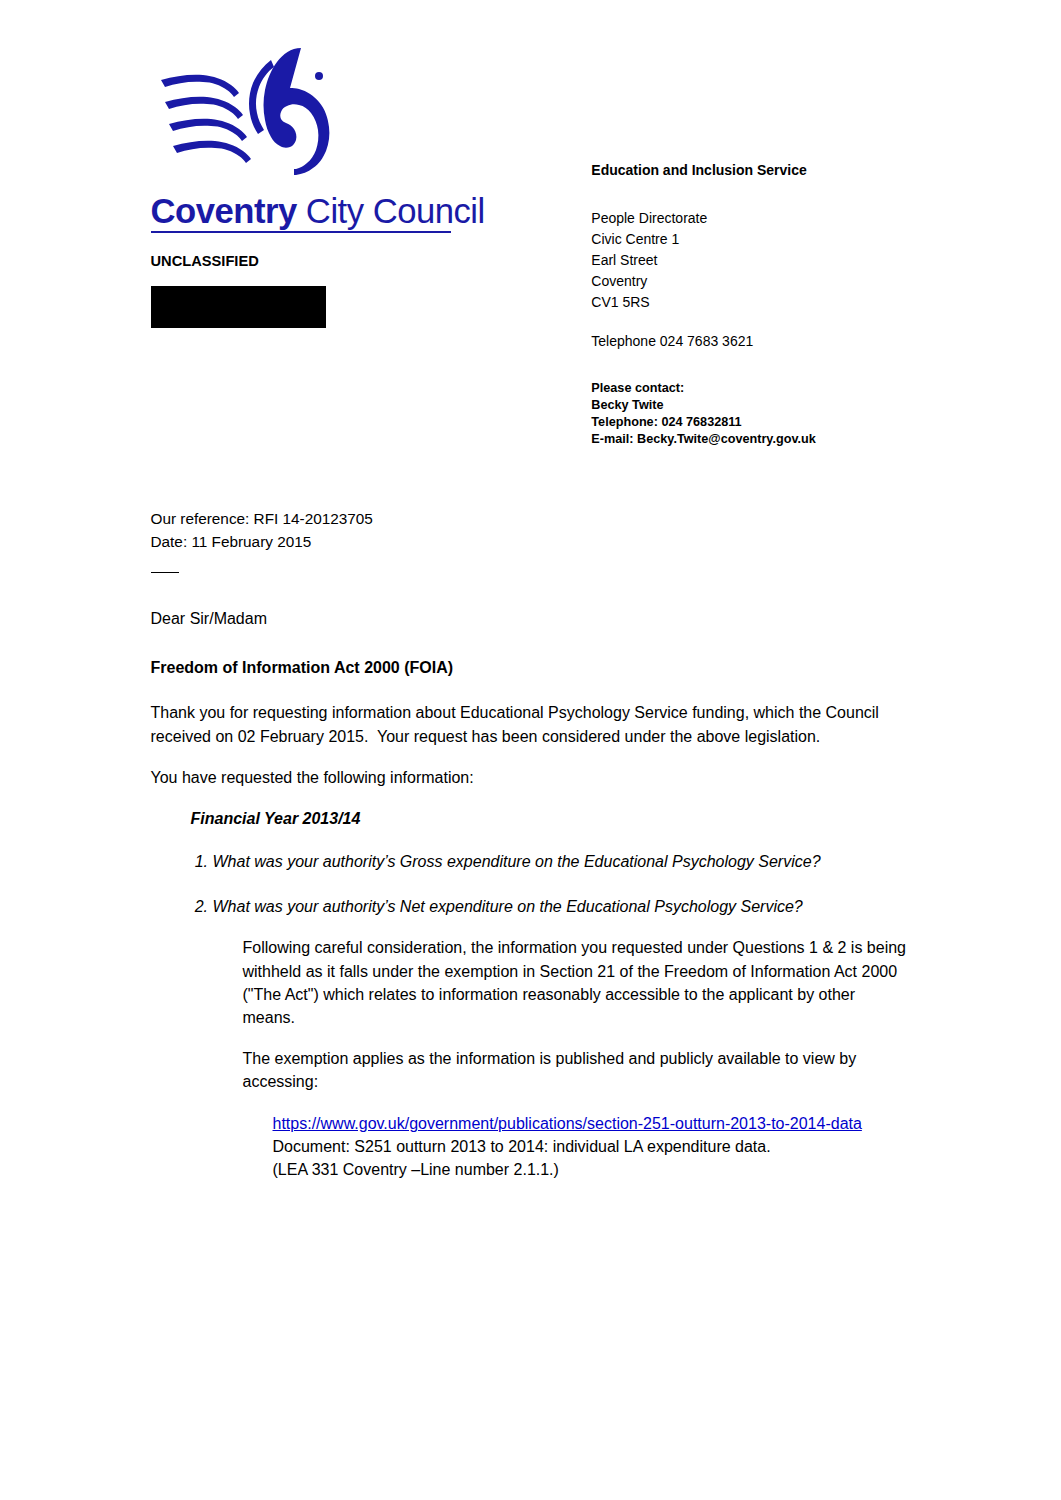Coventry City Council
UNCLASSIFIED
Education and Inclusion Service
People Directorate
Civic Centre 1
Earl Street
Coventry
CV1 5RS
Telephone 024 7683 3621
Please contact:
Becky Twite
Telephone: 024 76832811
E-mail: Becky.Twite@coventry.gov.uk
Our reference: RFI 14-20123705
Date: 11 February 2015
Dear Sir/Madam
Freedom of Information Act 2000 (FOIA)
Thank you for requesting information about Educational Psychology Service funding, which the Council received on 02 February 2015. Your request has been considered under the above legislation.
You have requested the following information:
Financial Year 2013/14
What was your authority’s Gross expenditure on the Educational Psychology Service?
What was your authority’s Net expenditure on the Educational Psychology Service?
Following careful consideration, the information you requested under Questions 1 & 2 is being withheld as it falls under the exemption in Section 21 of the Freedom of Information Act 2000 ("The Act") which relates to information reasonably accessible to the applicant by other means.
The exemption applies as the information is published and publicly available to view by accessing:
https://www.gov.uk/government/publications/section-251-outturn-2013-to-2014-data
Document: S251 outturn 2013 to 2014: individual LA expenditure data.
(LEA 331 Coventry –Line number 2.1.1.)